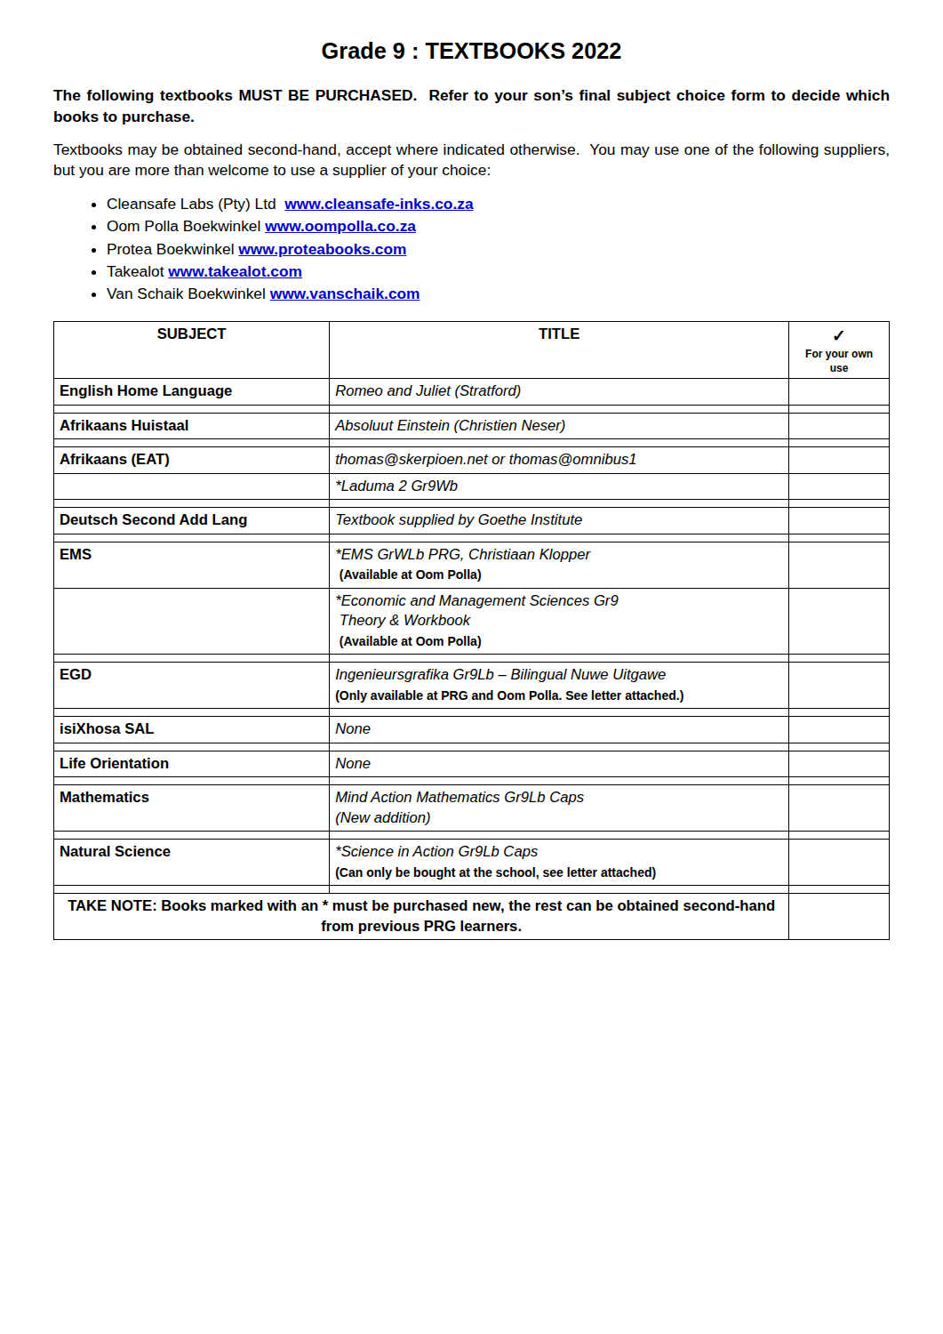Grade 9 : TEXTBOOKS 2022
The following textbooks MUST BE PURCHASED. Refer to your son’s final subject choice form to decide which books to purchase.
Textbooks may be obtained second-hand, accept where indicated otherwise. You may use one of the following suppliers, but you are more than welcome to use a supplier of your choice:
Cleansafe Labs (Pty) Ltd www.cleansafe-inks.co.za
Oom Polla Boekwinkel www.oompolla.co.za
Protea Boekwinkel www.proteabooks.com
Takealot www.takealot.com
Van Schaik Boekwinkel www.vanschaik.com
| SUBJECT | TITLE | ✓ For your own use |
| --- | --- | --- |
| English Home Language | Romeo and Juliet (Stratford) | |
| Afrikaans Huistaal | Absoluut Einstein (Christien Neser) | |
| Afrikaans (EAT) | thomas@skerpioen.net or thomas@omnibus1 | |
| | *Laduma 2 Gr9Wb | |
| Deutsch Second Add Lang | Textbook supplied by Goethe Institute | |
| EMS | *EMS GrWLb PRG, Christiaan Klopper (Available at Oom Polla) | |
| | *Economic and Management Sciences Gr9 Theory & Workbook (Available at Oom Polla) | |
| EGD | Ingenieursgrafika Gr9Lb – Bilingual Nuwe Uitgawe (Only available at PRG and Oom Polla. See letter attached.) | |
| isiXhosa SAL | None | |
| Life Orientation | None | |
| Mathematics | Mind Action Mathematics Gr9Lb Caps (New addition) | |
| Natural Science | *Science in Action Gr9Lb Caps (Can only be bought at the school, see letter attached) | |
| TAKE NOTE: Books marked with an * must be purchased new, the rest can be obtained second-hand from previous PRG learners. | |